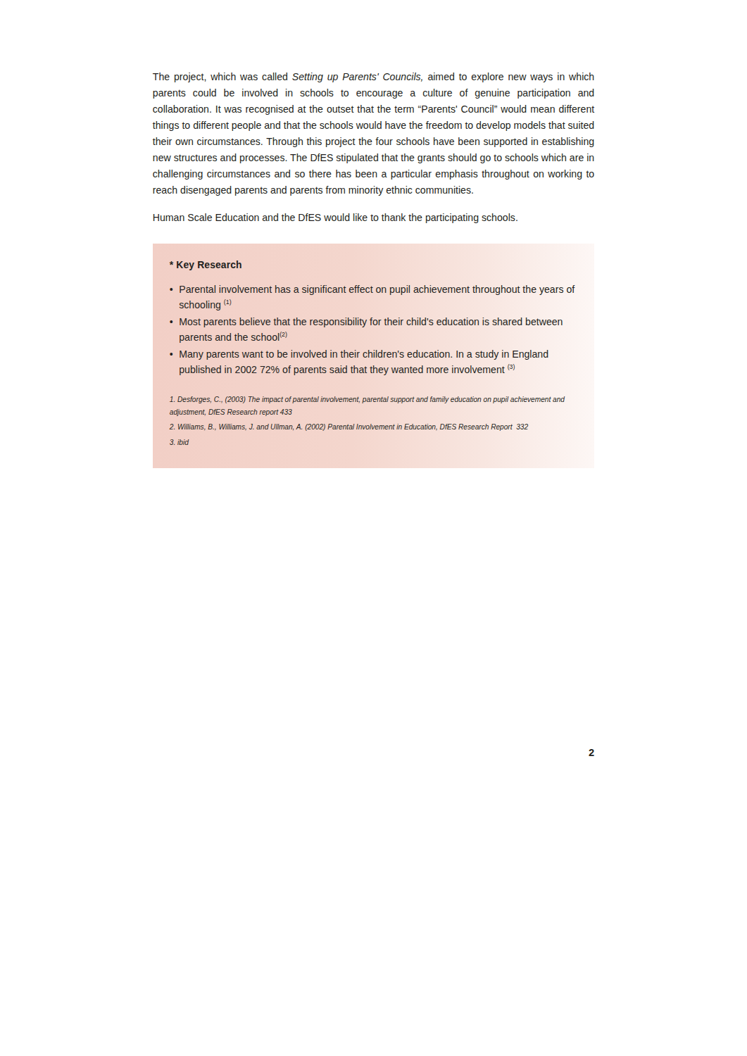The project, which was called Setting up Parents' Councils, aimed to explore new ways in which parents could be involved in schools to encourage a culture of genuine participation and collaboration. It was recognised at the outset that the term “Parents' Council” would mean different things to different people and that the schools would have the freedom to develop models that suited their own circumstances. Through this project the four schools have been supported in establishing new structures and processes. The DfES stipulated that the grants should go to schools which are in challenging circumstances and so there has been a particular emphasis throughout on working to reach disengaged parents and parents from minority ethnic communities.
Human Scale Education and the DfES would like to thank the participating schools.
* Key Research
Parental involvement has a significant effect on pupil achievement throughout the years of schooling (1)
Most parents believe that the responsibility for their child's education is shared between parents and the school(2)
Many parents want to be involved in their children's education. In a study in England published in 2002 72% of parents said that they wanted more involvement (3)
1. Desforges, C., (2003) The impact of parental involvement, parental support and family education on pupil achievement and adjustment, DfES Research report 433
2. Williams, B., Williams, J. and Ullman, A. (2002) Parental Involvement in Education, DfES Research Report 332
3. ibid
2